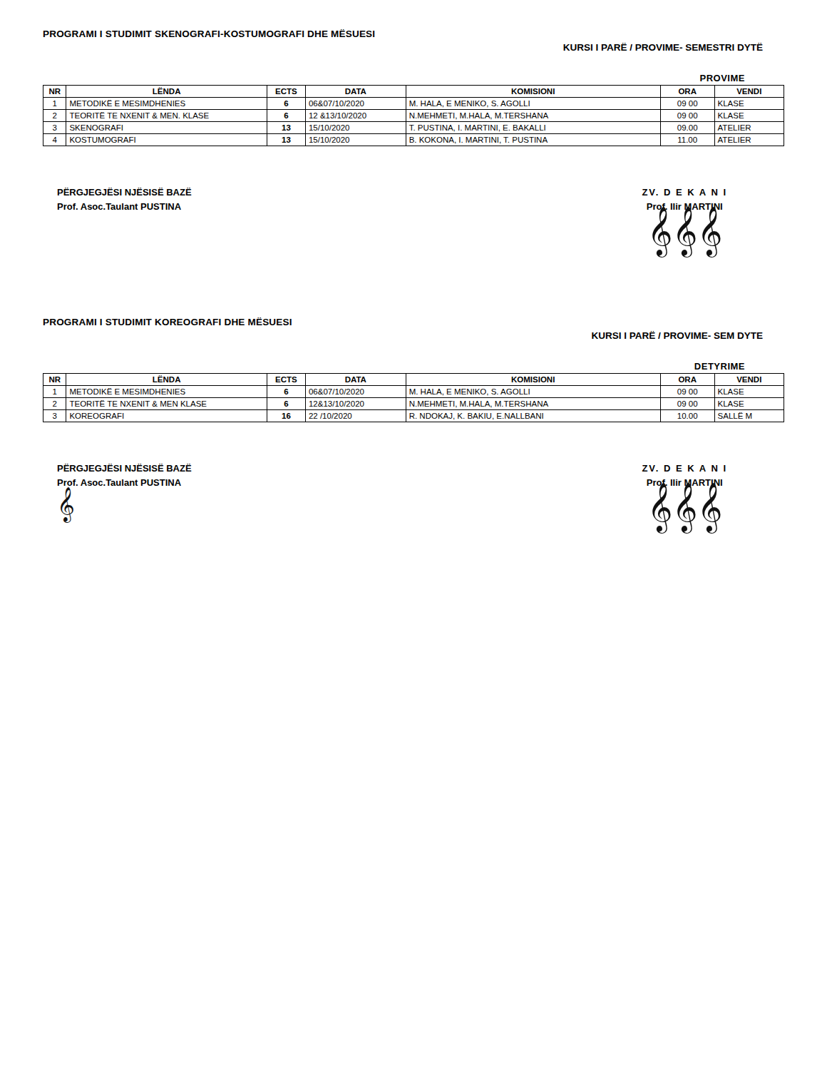PROGRAMI I STUDIMIT SKENOGRAFI-KOSTUMOGRAFI DHE MËSUESI
KURSI I PARË / PROVIME- SEMESTRI DYTË
PROVIME
| NR | LËNDA | ECTS | DATA | KOMISIONI | ORA | VENDI |
| --- | --- | --- | --- | --- | --- | --- |
| 1 | METODIKË E MESIMDHENIES | 6 | 06&07/10/2020 | M. HALA, E MENIKO, S. AGOLLI | 09 00 | KLASE |
| 2 | TEORITË TE NXENIT & MEN. KLASE | 6 | 12 &13/10/2020 | N.MEHMETI, M.HALA, M.TERSHANA | 09 00 | KLASE |
| 3 | SKENOGRAFI | 13 | 15/10/2020 | T. PUSTINA, I. MARTINI, E. BAKALLI | 09.00 | ATELIER |
| 4 | KOSTUMOGRAFI | 13 | 15/10/2020 | B. KOKONA, I. MARTINI, T. PUSTINA | 11.00 | ATELIER |
PËRGJEGJËSI NJËSISË BAZË
Prof. Asoc.Taulant PUSTINA
ZV. D E K A N I
Prof. Ilir MARTINI
𝄞𝄞𝄞
PROGRAMI I STUDIMIT KOREOGRAFI DHE MËSUESI
KURSI I PARË / PROVIME- SEM DYTE
DETYRIME
| NR | LËNDA | ECTS | DATA | KOMISIONI | ORA | VENDI |
| --- | --- | --- | --- | --- | --- | --- |
| 1 | METODIKË E MESIMDHENIES | 6 | 06&07/10/2020 | M. HALA, E MENIKO, S. AGOLLI | 09 00 | KLASE |
| 2 | TEORITË TE NXENIT & MEN KLASE | 6 | 12&13/10/2020 | N.MEHMETI, M.HALA, M.TERSHANA | 09 00 | KLASE |
| 3 | KOREOGRAFI | 16 | 22 /10/2020 | R. NDOKAJ, K. BAKIU, E.NALLBANI | 10.00 | SALLË M |
PËRGJEGJËSI NJËSISË BAZË
Prof. Asoc.Taulant PUSTINA
𝄞
ZV. D E K A N I
Prof. Ilir MARTINI
𝄞𝄞𝄞